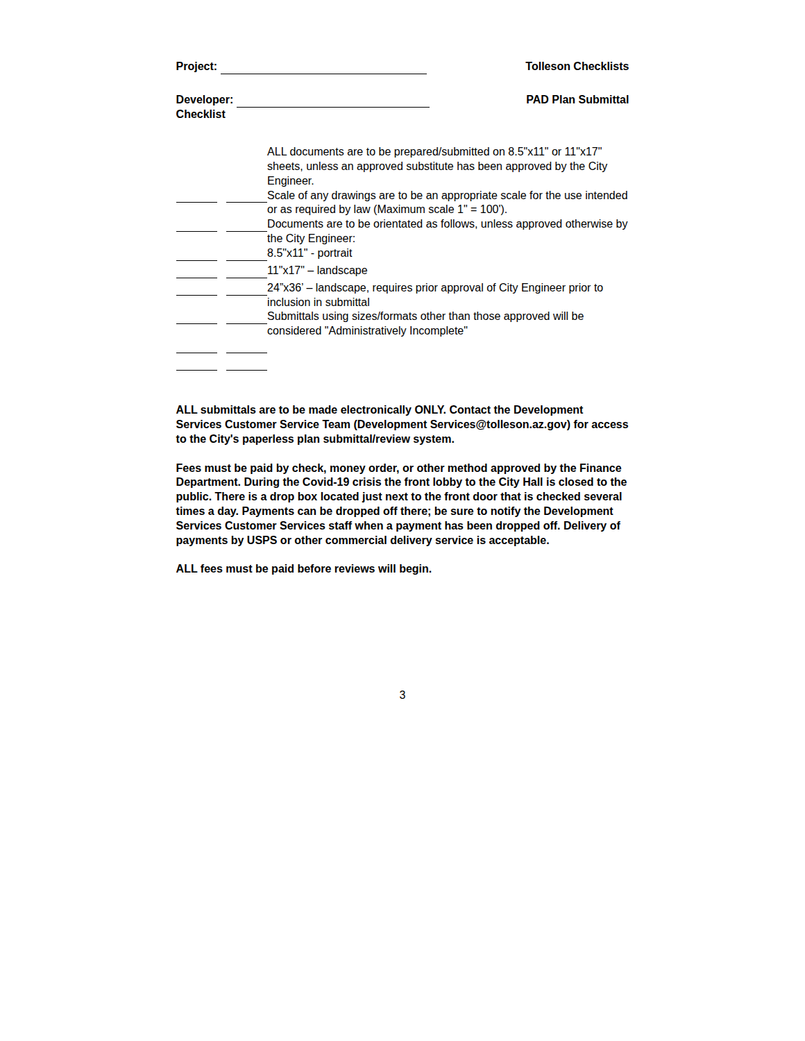| Project: | Tolleson Checklists |
| Developer: | PAD Plan Submittal |
| Checklist | |
| | | ALL documents are to be prepared/submitted on 8.5"x11" or 11"x17" sheets, unless an approved substitute has been approved by the City Engineer. |
| | | Scale of any drawings are to be an appropriate scale for the use intended or as required by law (Maximum scale 1" = 100'). |
| | | Documents are to be orientated as follows, unless approved otherwise by the City Engineer: |
| | | 8.5"x11" - portrait |
| | | 11"x17" – landscape |
| | | 24”x36’ – landscape, requires prior approval of City Engineer prior to inclusion in submittal |
| | | Submittals using sizes/formats other than those approved will be considered "Administratively Incomplete" |
ALL submittals are to be made electronically ONLY. Contact the Development Services Customer Service Team (Development Services@tolleson.az.gov) for access to the City's paperless plan submittal/review system.
Fees must be paid by check, money order, or other method approved by the Finance Department. During the Covid-19 crisis the front lobby to the City Hall is closed to the public. There is a drop box located just next to the front door that is checked several times a day. Payments can be dropped off there; be sure to notify the Development Services Customer Services staff when a payment has been dropped off. Delivery of payments by USPS or other commercial delivery service is acceptable.
ALL fees must be paid before reviews will begin.
3